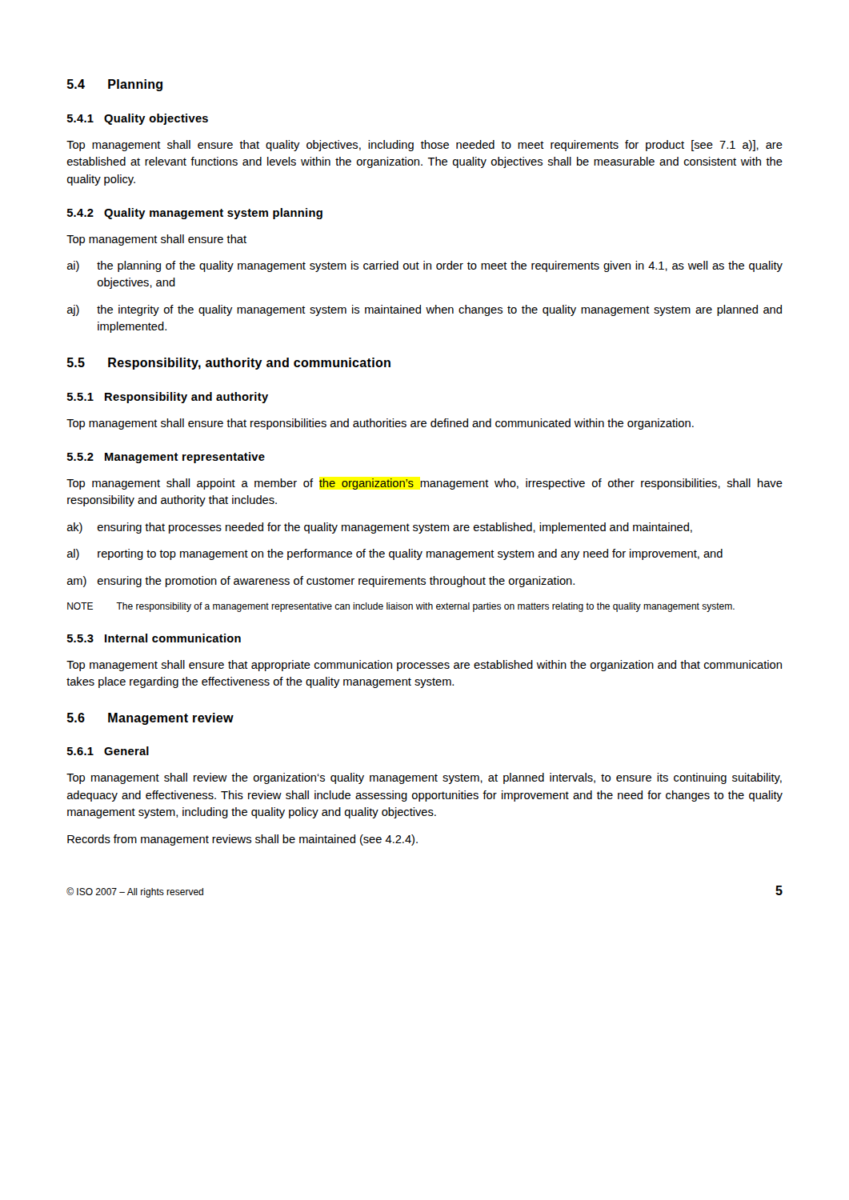5.4 Planning
5.4.1 Quality objectives
Top management shall ensure that quality objectives, including those needed to meet requirements for product [see 7.1 a)], are established at relevant functions and levels within the organization. The quality objectives shall be measurable and consistent with the quality policy.
5.4.2 Quality management system planning
Top management shall ensure that
ai) the planning of the quality management system is carried out in order to meet the requirements given in 4.1, as well as the quality objectives, and
aj) the integrity of the quality management system is maintained when changes to the quality management system are planned and implemented.
5.5 Responsibility, authority and communication
5.5.1 Responsibility and authority
Top management shall ensure that responsibilities and authorities are defined and communicated within the organization.
5.5.2 Management representative
Top management shall appoint a member of the organization’s management who, irrespective of other responsibilities, shall have responsibility and authority that includes.
ak) ensuring that processes needed for the quality management system are established, implemented and maintained,
al) reporting to top management on the performance of the quality management system and any need for improvement, and
am) ensuring the promotion of awareness of customer requirements throughout the organization.
NOTEThe responsibility of a management representative can include liaison with external parties on matters relating to the quality management system.
5.5.3 Internal communication
Top management shall ensure that appropriate communication processes are established within the organization and that communication takes place regarding the effectiveness of the quality management system.
5.6 Management review
5.6.1 General
Top management shall review the organization‘s quality management system, at planned intervals, to ensure its continuing suitability, adequacy and effectiveness. This review shall include assessing opportunities for improvement and the need for changes to the quality management system, including the quality policy and quality objectives.
Records from management reviews shall be maintained (see 4.2.4).
© ISO 2007 – All rights reserved 5